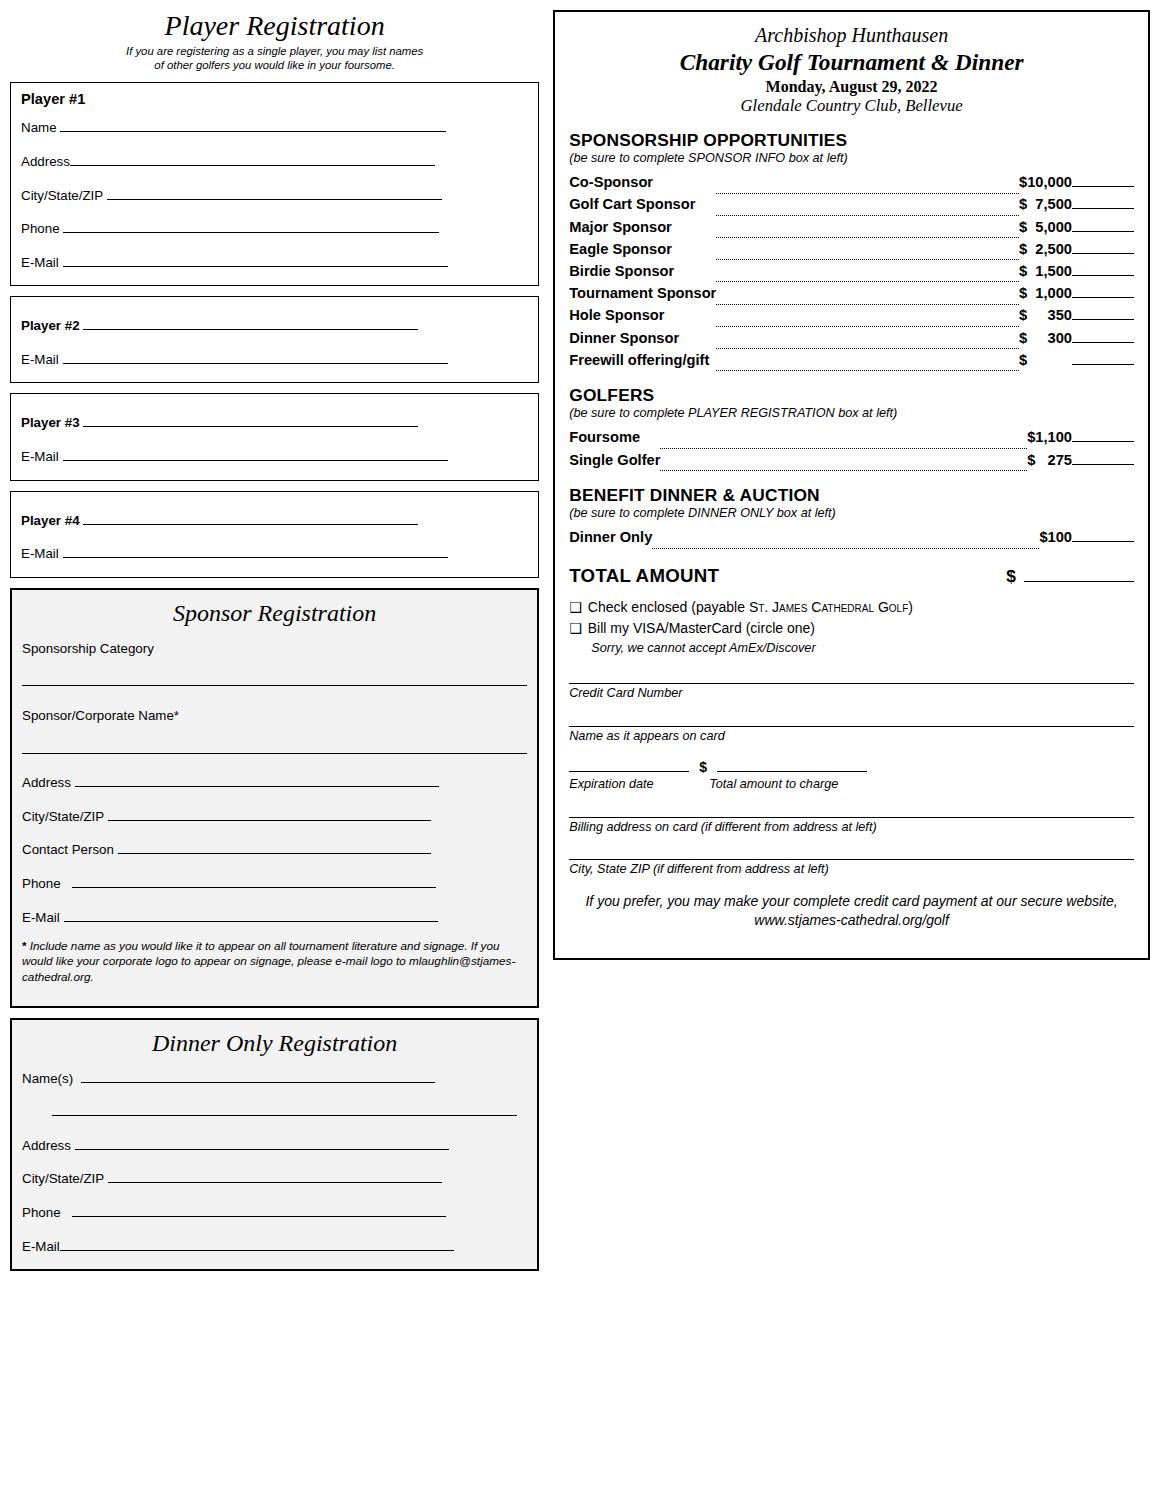Player Registration
If you are registering as a single player, you may list names
of other golfers you would like in your foursome.
Player #1
Name
Address
City/State/ZIP
Phone
E-Mail
Player #2
E-Mail
Player #3
E-Mail
Player #4
E-Mail
Sponsor Registration
Sponsorship Category
Sponsor/Corporate Name*
Address
City/State/ZIP
Contact Person
Phone
E-Mail
* Include name as you would like it to appear on all tournament literature and signage. If you would like your corporate logo to appear on signage, please e-mail logo to mlaughlin@stjames-cathedral.org.
Dinner Only Registration
Name(s)
Address
City/State/ZIP
Phone
E-Mail
Archbishop Hunthausen
Charity Golf Tournament & Dinner
Monday, August 29, 2022
Glendale Country Club, Bellevue
SPONSORSHIP OPPORTUNITIES
(be sure to complete SPONSOR INFO box at left)
| Co-Sponsor | | $ | 10,000 | |
| Golf Cart Sponsor | | $ | 7,500 | |
| Major Sponsor | | $ | 5,000 | |
| Eagle Sponsor | | $ | 2,500 | |
| Birdie Sponsor | | $ | 1,500 | |
| Tournament Sponsor | | $ | 1,000 | |
| Hole Sponsor | | $ | 350 | |
| Dinner Sponsor | | $ | 300 | |
| Freewill offering/gift | | $ | | |
GOLFERS
(be sure to complete PLAYER REGISTRATION box at left)
| Foursome | | $ | 1,100 | |
| Single Golfer | | $ | 275 | |
BENEFIT DINNER & AUCTION
(be sure to complete DINNER ONLY box at left)
| Dinner Only | | $ | 100 | |
TOTAL AMOUNT $
❑Check enclosed (payable St. James Cathedral Golf)
❑Bill my VISA/MasterCard (circle one)
Sorry, we cannot accept AmEx/Discover
Credit Card Number
Name as it appears on card
$
Expiration date Total amount to charge
Billing address on card (if different from address at left)
City, State ZIP (if different from address at left)
If you prefer, you may make your complete credit card payment at our secure website,
www.stjames-cathedral.org/golf